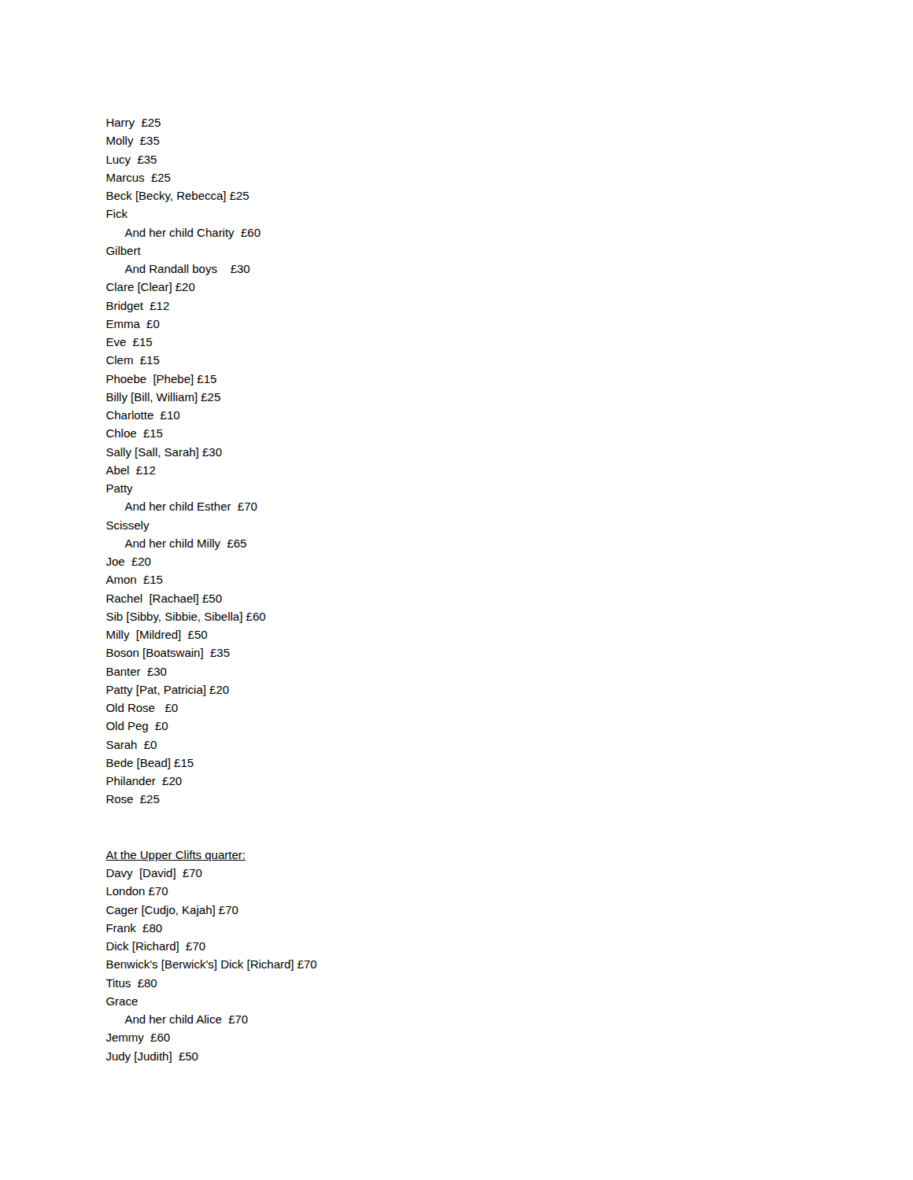Harry £25
Molly £35
Lucy £35
Marcus £25
Beck [Becky, Rebecca] £25
Fick
And her child Charity £60
Gilbert
And Randall boys £30
Clare [Clear] £20
Bridget £12
Emma £0
Eve £15
Clem £15
Phoebe [Phebe] £15
Billy [Bill, William] £25
Charlotte £10
Chloe £15
Sally [Sall, Sarah] £30
Abel £12
Patty
And her child Esther £70
Scissely
And her child Milly £65
Joe £20
Amon £15
Rachel [Rachael] £50
Sib [Sibby, Sibbie, Sibella] £60
Milly [Mildred] £50
Boson [Boatswain] £35
Banter £30
Patty [Pat, Patricia] £20
Old Rose £0
Old Peg £0
Sarah £0
Bede [Bead] £15
Philander £20
Rose £25
At the Upper Clifts quarter:
Davy [David] £70
London £70
Cager [Cudjo, Kajah] £70
Frank £80
Dick [Richard] £70
Benwick's [Berwick's] Dick [Richard] £70
Titus £80
Grace
And her child Alice £70
Jemmy £60
Judy [Judith] £50